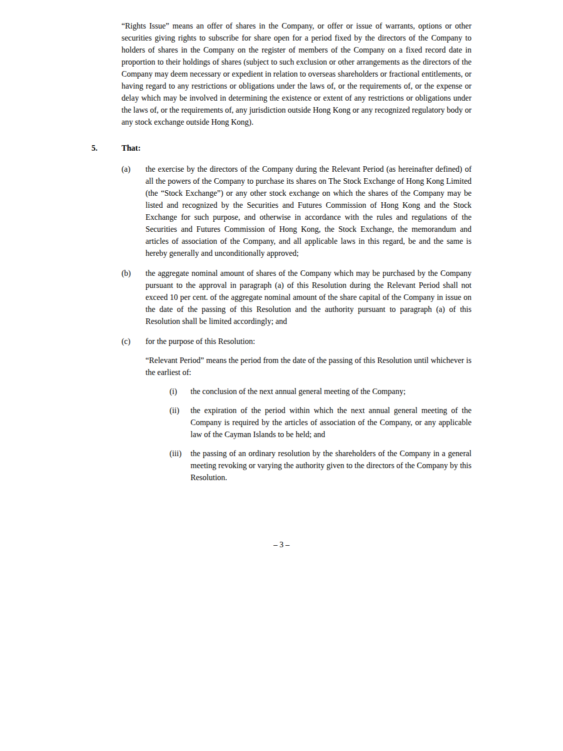“Rights Issue” means an offer of shares in the Company, or offer or issue of warrants, options or other securities giving rights to subscribe for share open for a period fixed by the directors of the Company to holders of shares in the Company on the register of members of the Company on a fixed record date in proportion to their holdings of shares (subject to such exclusion or other arrangements as the directors of the Company may deem necessary or expedient in relation to overseas shareholders or fractional entitlements, or having regard to any restrictions or obligations under the laws of, or the requirements of, or the expense or delay which may be involved in determining the existence or extent of any restrictions or obligations under the laws of, or the requirements of, any jurisdiction outside Hong Kong or any recognized regulatory body or any stock exchange outside Hong Kong).
5.
That:
(a)
the exercise by the directors of the Company during the Relevant Period (as hereinafter defined) of all the powers of the Company to purchase its shares on The Stock Exchange of Hong Kong Limited (the “Stock Exchange”) or any other stock exchange on which the shares of the Company may be listed and recognized by the Securities and Futures Commission of Hong Kong and the Stock Exchange for such purpose, and otherwise in accordance with the rules and regulations of the Securities and Futures Commission of Hong Kong, the Stock Exchange, the memorandum and articles of association of the Company, and all applicable laws in this regard, be and the same is hereby generally and unconditionally approved;
(b)
the aggregate nominal amount of shares of the Company which may be purchased by the Company pursuant to the approval in paragraph (a) of this Resolution during the Relevant Period shall not exceed 10 per cent. of the aggregate nominal amount of the share capital of the Company in issue on the date of the passing of this Resolution and the authority pursuant to paragraph (a) of this Resolution shall be limited accordingly; and
(c)
for the purpose of this Resolution:
“Relevant Period” means the period from the date of the passing of this Resolution until whichever is the earliest of:
(i)
the conclusion of the next annual general meeting of the Company;
(ii)
the expiration of the period within which the next annual general meeting of the Company is required by the articles of association of the Company, or any applicable law of the Cayman Islands to be held; and
(iii)
the passing of an ordinary resolution by the shareholders of the Company in a general meeting revoking or varying the authority given to the directors of the Company by this Resolution.
– 3 –